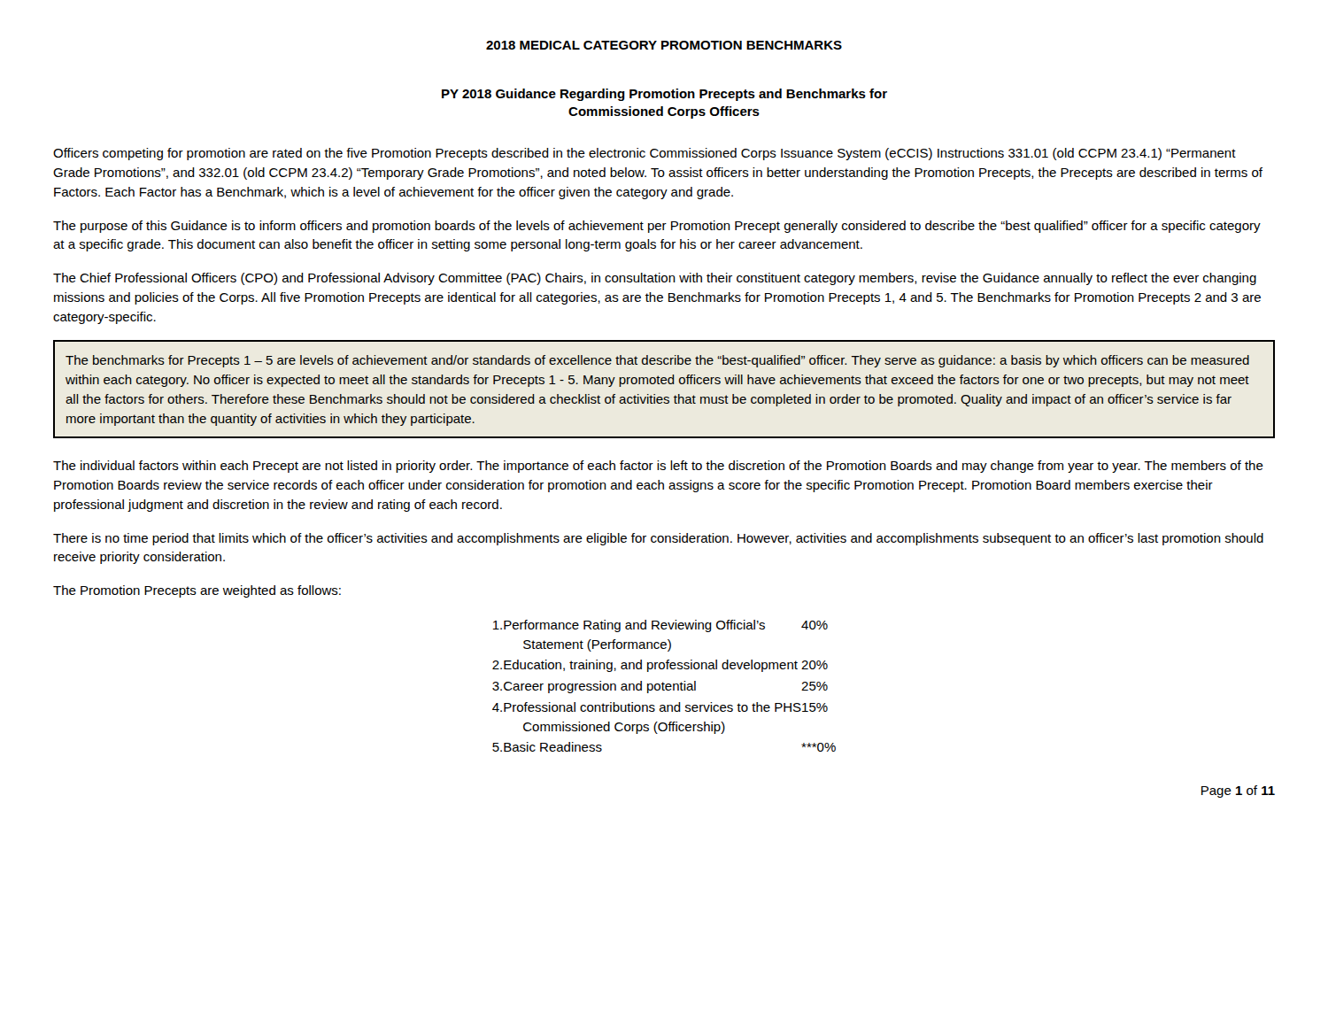2018 MEDICAL CATEGORY PROMOTION BENCHMARKS
PY 2018 Guidance Regarding Promotion Precepts and Benchmarks for
Commissioned Corps Officers
Officers competing for promotion are rated on the five Promotion Precepts described in the electronic Commissioned Corps Issuance System (eCCIS) Instructions 331.01 (old CCPM 23.4.1) “Permanent Grade Promotions”, and 332.01 (old CCPM 23.4.2) “Temporary Grade Promotions”, and noted below. To assist officers in better understanding the Promotion Precepts, the Precepts are described in terms of Factors. Each Factor has a Benchmark, which is a level of achievement for the officer given the category and grade.
The purpose of this Guidance is to inform officers and promotion boards of the levels of achievement per Promotion Precept generally considered to describe the “best qualified” officer for a specific category at a specific grade. This document can also benefit the officer in setting some personal long-term goals for his or her career advancement.
The Chief Professional Officers (CPO) and Professional Advisory Committee (PAC) Chairs, in consultation with their constituent category members, revise the Guidance annually to reflect the ever changing missions and policies of the Corps. All five Promotion Precepts are identical for all categories, as are the Benchmarks for Promotion Precepts 1, 4 and 5. The Benchmarks for Promotion Precepts 2 and 3 are category-specific.
The benchmarks for Precepts 1 – 5 are levels of achievement and/or standards of excellence that describe the “best-qualified” officer. They serve as guidance: a basis by which officers can be measured within each category. No officer is expected to meet all the standards for Precepts 1 - 5. Many promoted officers will have achievements that exceed the factors for one or two precepts, but may not meet all the factors for others. Therefore these Benchmarks should not be considered a checklist of activities that must be completed in order to be promoted. Quality and impact of an officer’s service is far more important than the quantity of activities in which they participate.
The individual factors within each Precept are not listed in priority order. The importance of each factor is left to the discretion of the Promotion Boards and may change from year to year. The members of the Promotion Boards review the service records of each officer under consideration for promotion and each assigns a score for the specific Promotion Precept. Promotion Board members exercise their professional judgment and discretion in the review and rating of each record.
There is no time period that limits which of the officer’s activities and accomplishments are eligible for consideration. However, activities and accomplishments subsequent to an officer’s last promotion should receive priority consideration.
The Promotion Precepts are weighted as follows:
| 1. | Performance Rating and Reviewing Official’s Statement (Performance) | 40% |
| 2. | Education, training, and professional development | 20% |
| 3. | Career progression and potential | 25% |
| 4. | Professional contributions and services to the PHS Commissioned Corps (Officership) | 15% |
| 5. | Basic Readiness | ***0% |
Page 1 of 11